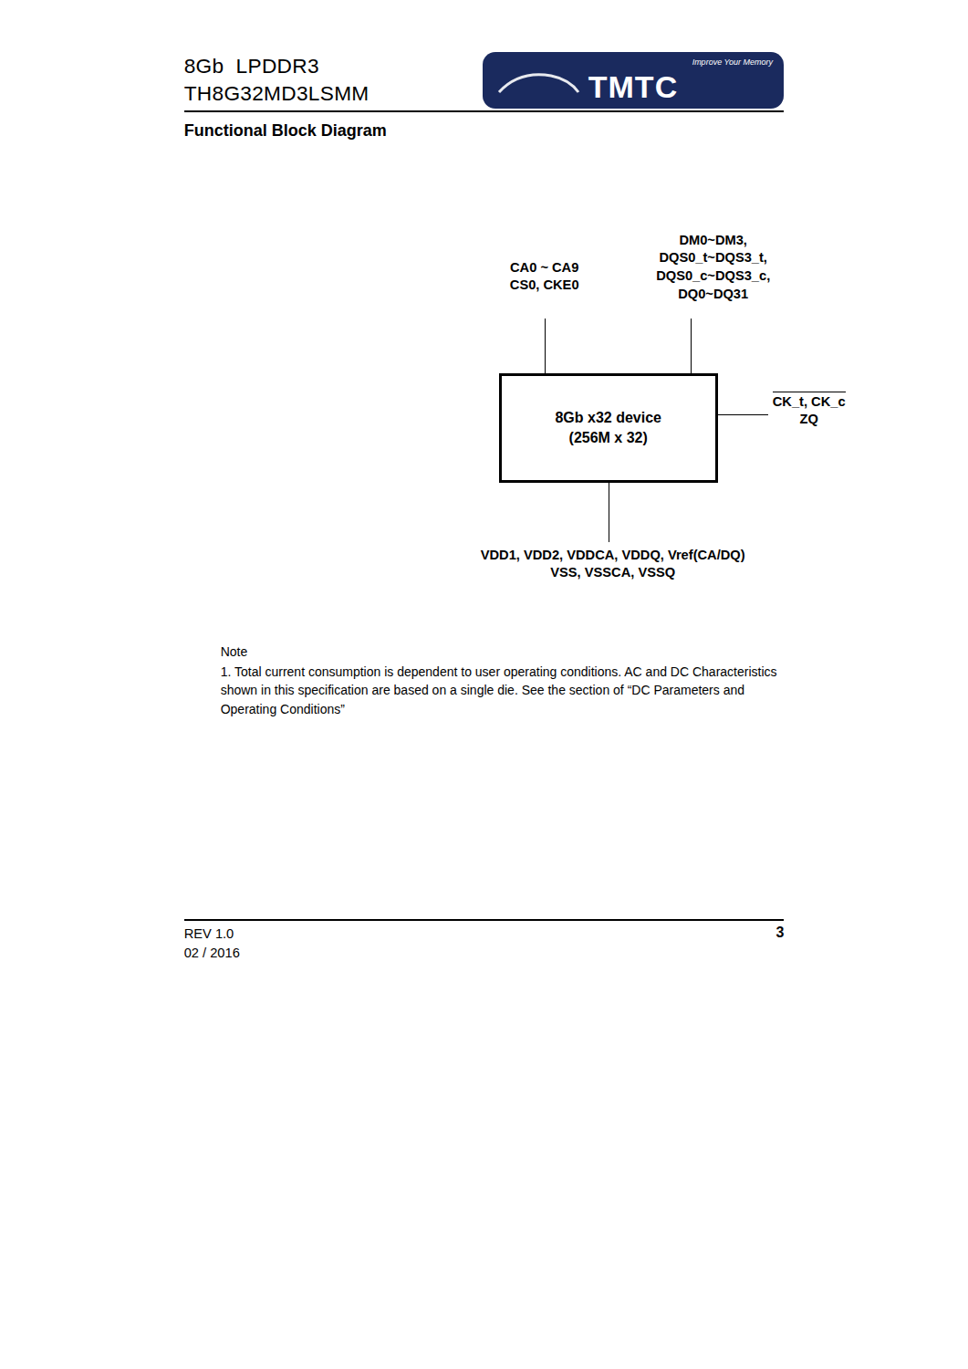8Gb LPDDR3
TH8G32MD3LSMM
Improve Your Memory TMTC
Functional Block Diagram
CA0 ~ CA9
CS0, CKE0
DM0~DM3,
DQS0_t~DQS3_t,
DQS0_c~DQS3_c,
DQ0~DQ31
8Gb x32 device
(256M x 32)
CK_t, CK_c
ZQ
VDD1, VDD2, VDDCA, VDDQ, Vref(CA/DQ)
VSS, VSSCA, VSSQ
Note
1. Total current consumption is dependent to user operating conditions. AC and DC Characteristics shown in this specification are based on a single die. See the section of “DC Parameters and Operating Conditions”
REV 1.0
02 / 2016
3